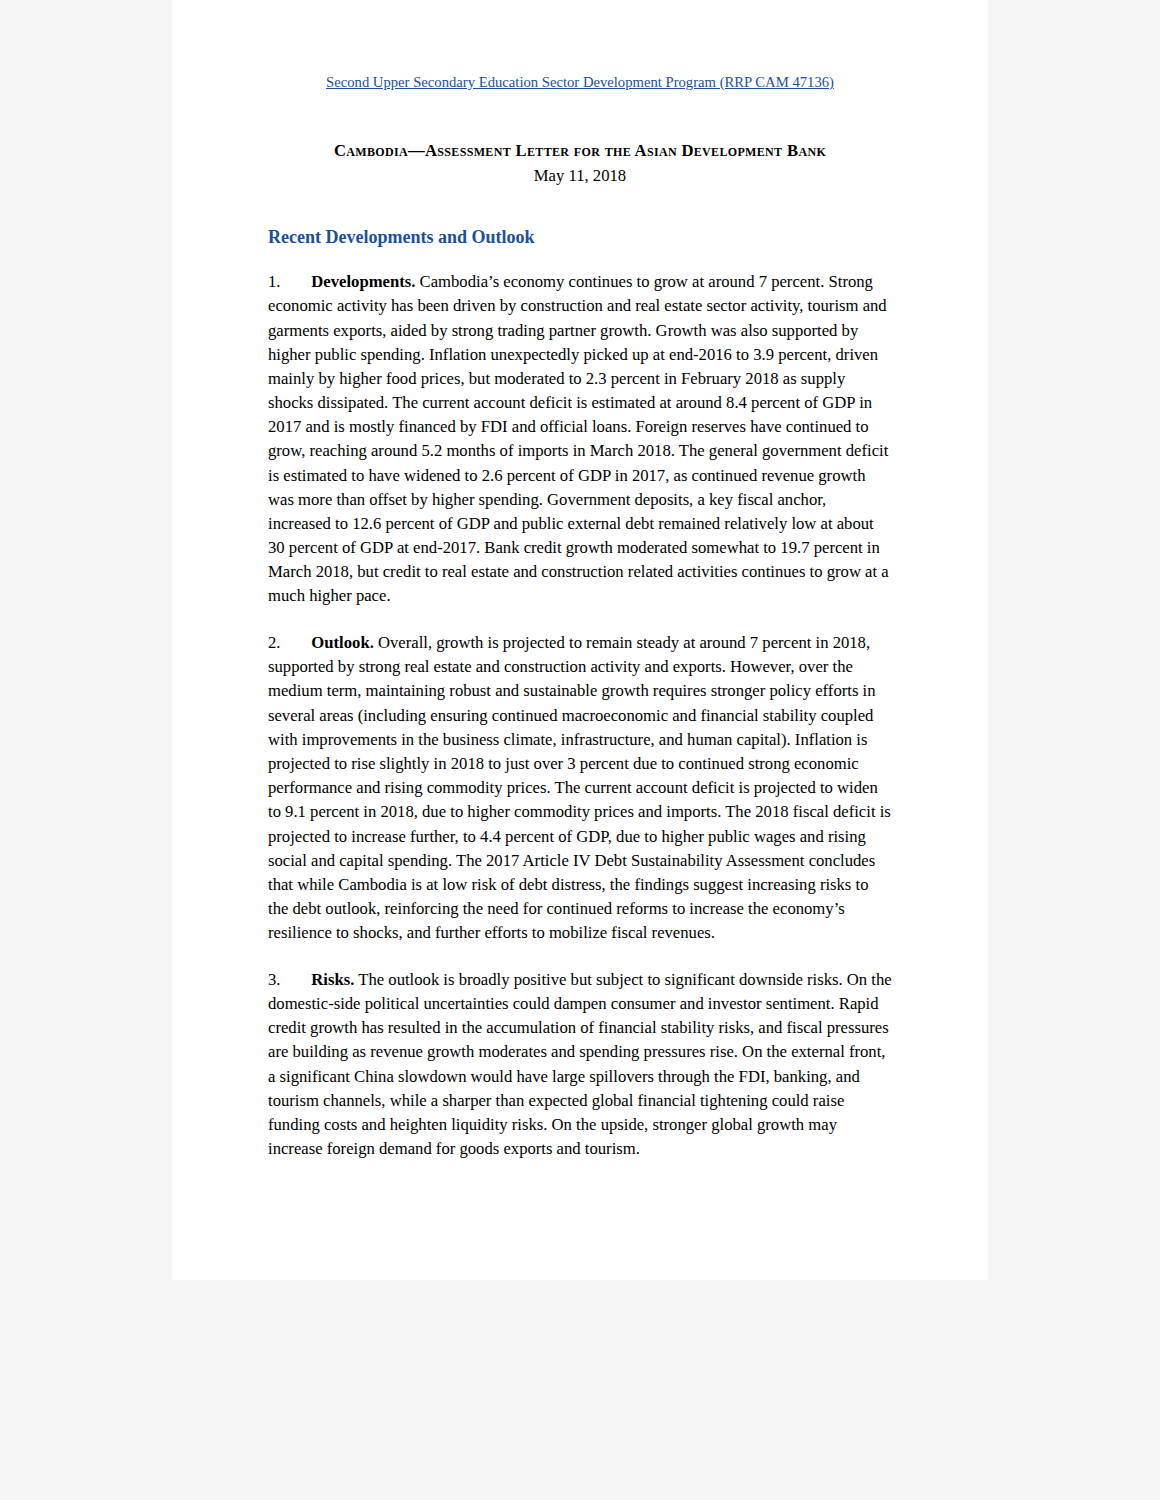Second Upper Secondary Education Sector Development Program (RRP CAM 47136)
Cambodia—Assessment Letter for the Asian Development Bank
May 11, 2018
Recent Developments and Outlook
1. Developments. Cambodia’s economy continues to grow at around 7 percent. Strong economic activity has been driven by construction and real estate sector activity, tourism and garments exports, aided by strong trading partner growth. Growth was also supported by higher public spending. Inflation unexpectedly picked up at end-2016 to 3.9 percent, driven mainly by higher food prices, but moderated to 2.3 percent in February 2018 as supply shocks dissipated. The current account deficit is estimated at around 8.4 percent of GDP in 2017 and is mostly financed by FDI and official loans. Foreign reserves have continued to grow, reaching around 5.2 months of imports in March 2018. The general government deficit is estimated to have widened to 2.6 percent of GDP in 2017, as continued revenue growth was more than offset by higher spending. Government deposits, a key fiscal anchor, increased to 12.6 percent of GDP and public external debt remained relatively low at about 30 percent of GDP at end-2017. Bank credit growth moderated somewhat to 19.7 percent in March 2018, but credit to real estate and construction related activities continues to grow at a much higher pace.
2. Outlook. Overall, growth is projected to remain steady at around 7 percent in 2018, supported by strong real estate and construction activity and exports. However, over the medium term, maintaining robust and sustainable growth requires stronger policy efforts in several areas (including ensuring continued macroeconomic and financial stability coupled with improvements in the business climate, infrastructure, and human capital). Inflation is projected to rise slightly in 2018 to just over 3 percent due to continued strong economic performance and rising commodity prices. The current account deficit is projected to widen to 9.1 percent in 2018, due to higher commodity prices and imports. The 2018 fiscal deficit is projected to increase further, to 4.4 percent of GDP, due to higher public wages and rising social and capital spending. The 2017 Article IV Debt Sustainability Assessment concludes that while Cambodia is at low risk of debt distress, the findings suggest increasing risks to the debt outlook, reinforcing the need for continued reforms to increase the economy’s resilience to shocks, and further efforts to mobilize fiscal revenues.
3. Risks. The outlook is broadly positive but subject to significant downside risks. On the domestic-side political uncertainties could dampen consumer and investor sentiment. Rapid credit growth has resulted in the accumulation of financial stability risks, and fiscal pressures are building as revenue growth moderates and spending pressures rise. On the external front, a significant China slowdown would have large spillovers through the FDI, banking, and tourism channels, while a sharper than expected global financial tightening could raise funding costs and heighten liquidity risks. On the upside, stronger global growth may increase foreign demand for goods exports and tourism.